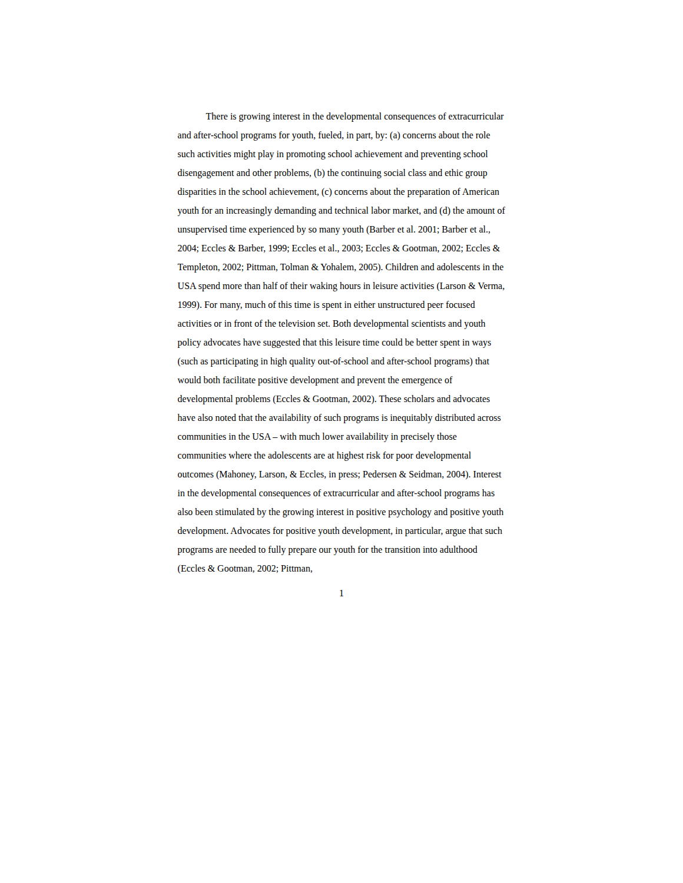There is growing interest in the developmental consequences of extracurricular and after-school programs for youth, fueled, in part, by: (a) concerns about the role such activities might play in promoting school achievement and preventing school disengagement and other problems, (b) the continuing social class and ethic group disparities in the school achievement, (c) concerns about the preparation of American youth for an increasingly demanding and technical labor market, and (d) the amount of unsupervised time experienced by so many youth (Barber et al. 2001; Barber et al., 2004; Eccles & Barber, 1999; Eccles et al., 2003; Eccles & Gootman, 2002; Eccles & Templeton, 2002; Pittman, Tolman & Yohalem, 2005). Children and adolescents in the USA spend more than half of their waking hours in leisure activities (Larson & Verma, 1999). For many, much of this time is spent in either unstructured peer focused activities or in front of the television set. Both developmental scientists and youth policy advocates have suggested that this leisure time could be better spent in ways (such as participating in high quality out-of-school and after-school programs) that would both facilitate positive development and prevent the emergence of developmental problems (Eccles & Gootman, 2002). These scholars and advocates have also noted that the availability of such programs is inequitably distributed across communities in the USA – with much lower availability in precisely those communities where the adolescents are at highest risk for poor developmental outcomes (Mahoney, Larson, & Eccles, in press; Pedersen & Seidman, 2004). Interest in the developmental consequences of extracurricular and after-school programs has also been stimulated by the growing interest in positive psychology and positive youth development. Advocates for positive youth development, in particular, argue that such programs are needed to fully prepare our youth for the transition into adulthood (Eccles & Gootman, 2002; Pittman,
1